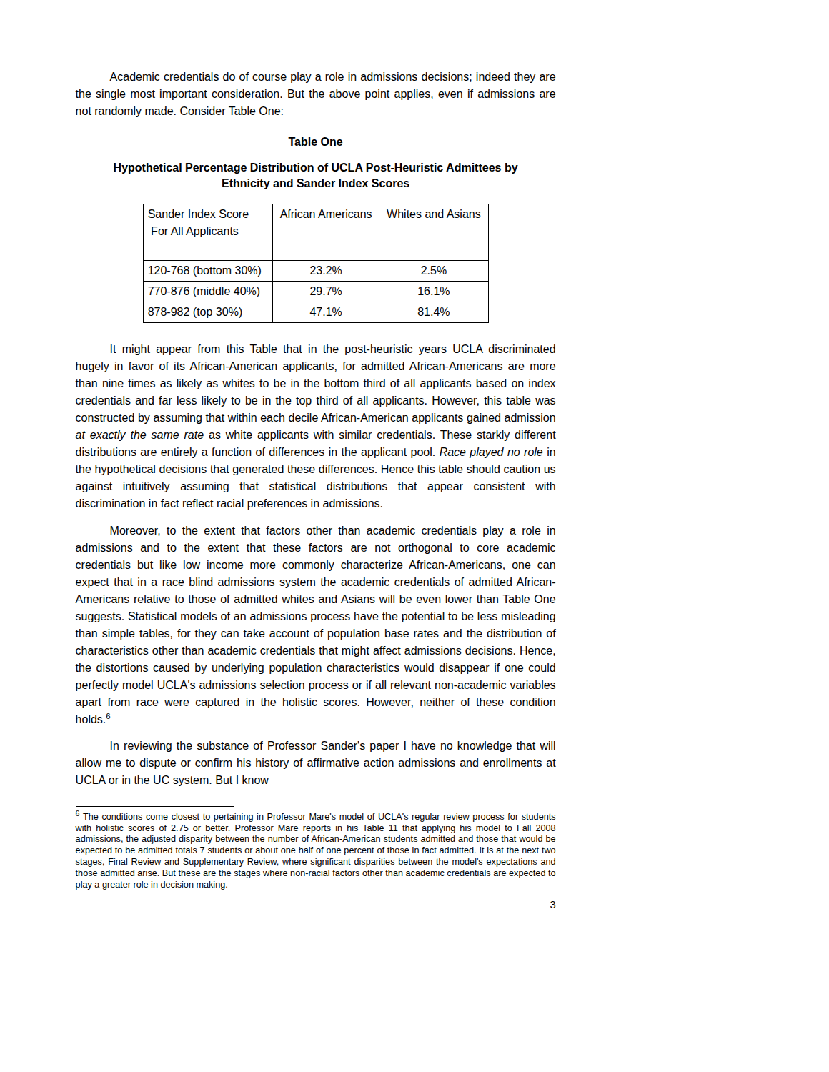Academic credentials do of course play a role in admissions decisions; indeed they are the single most important consideration. But the above point applies, even if admissions are not randomly made. Consider Table One:
Table One
Hypothetical Percentage Distribution of UCLA Post-Heuristic Admittees by
Ethnicity and Sander Index Scores
| Sander Index Score For All Applicants | African Americans | Whites and Asians |
| --- | --- | --- |
| 120-768 (bottom 30%) | 23.2% | 2.5% |
| 770-876 (middle 40%) | 29.7% | 16.1% |
| 878-982 (top 30%) | 47.1% | 81.4% |
It might appear from this Table that in the post-heuristic years UCLA discriminated hugely in favor of its African-American applicants, for admitted African-Americans are more than nine times as likely as whites to be in the bottom third of all applicants based on index credentials and far less likely to be in the top third of all applicants. However, this table was constructed by assuming that within each decile African-American applicants gained admission at exactly the same rate as white applicants with similar credentials. These starkly different distributions are entirely a function of differences in the applicant pool. Race played no role in the hypothetical decisions that generated these differences. Hence this table should caution us against intuitively assuming that statistical distributions that appear consistent with discrimination in fact reflect racial preferences in admissions.
Moreover, to the extent that factors other than academic credentials play a role in admissions and to the extent that these factors are not orthogonal to core academic credentials but like low income more commonly characterize African-Americans, one can expect that in a race blind admissions system the academic credentials of admitted African-Americans relative to those of admitted whites and Asians will be even lower than Table One suggests. Statistical models of an admissions process have the potential to be less misleading than simple tables, for they can take account of population base rates and the distribution of characteristics other than academic credentials that might affect admissions decisions. Hence, the distortions caused by underlying population characteristics would disappear if one could perfectly model UCLA's admissions selection process or if all relevant non-academic variables apart from race were captured in the holistic scores. However, neither of these condition holds.6
In reviewing the substance of Professor Sander's paper I have no knowledge that will allow me to dispute or confirm his history of affirmative action admissions and enrollments at UCLA or in the UC system. But I know
6 The conditions come closest to pertaining in Professor Mare's model of UCLA's regular review process for students with holistic scores of 2.75 or better. Professor Mare reports in his Table 11 that applying his model to Fall 2008 admissions, the adjusted disparity between the number of African-American students admitted and those that would be expected to be admitted totals 7 students or about one half of one percent of those in fact admitted. It is at the next two stages, Final Review and Supplementary Review, where significant disparities between the model's expectations and those admitted arise. But these are the stages where non-racial factors other than academic credentials are expected to play a greater role in decision making.
3